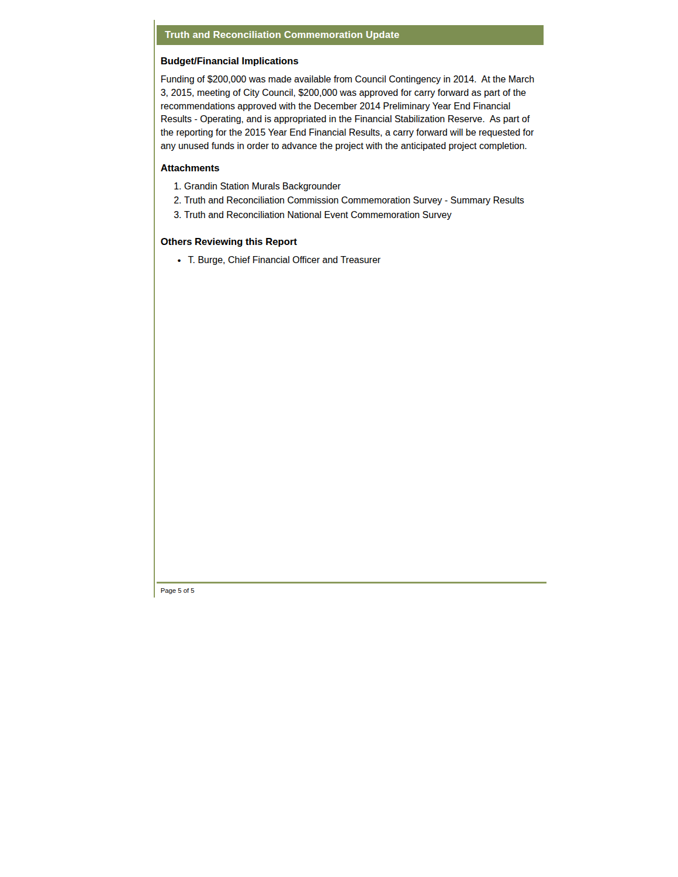Truth and Reconciliation Commemoration Update
Budget/Financial Implications
Funding of $200,000 was made available from Council Contingency in 2014. At the March 3, 2015, meeting of City Council, $200,000 was approved for carry forward as part of the recommendations approved with the December 2014 Preliminary Year End Financial Results - Operating, and is appropriated in the Financial Stabilization Reserve. As part of the reporting for the 2015 Year End Financial Results, a carry forward will be requested for any unused funds in order to advance the project with the anticipated project completion.
Attachments
Grandin Station Murals Backgrounder
Truth and Reconciliation Commission Commemoration Survey - Summary Results
Truth and Reconciliation National Event Commemoration Survey
Others Reviewing this Report
T. Burge, Chief Financial Officer and Treasurer
Page 5 of 5